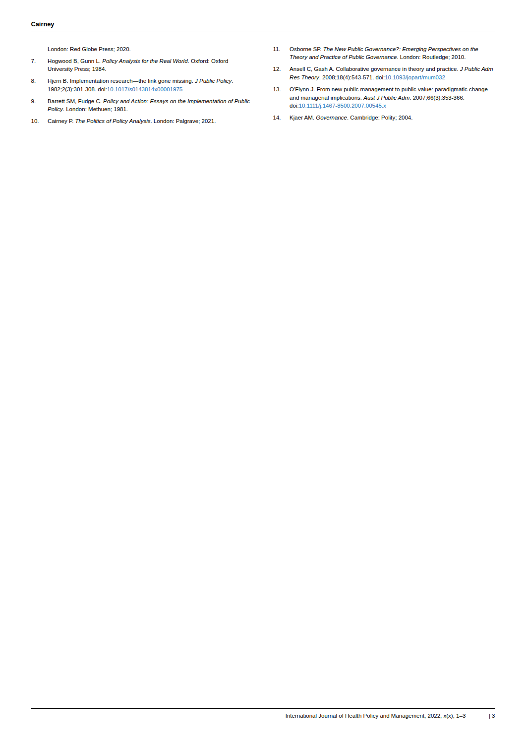Cairney
London: Red Globe Press; 2020.
7. Hogwood B, Gunn L. Policy Analysis for the Real World. Oxford: Oxford University Press; 1984.
8. Hjern B. Implementation research—the link gone missing. J Public Policy. 1982;2(3):301-308. doi:10.1017/s0143814x00001975
9. Barrett SM, Fudge C. Policy and Action: Essays on the Implementation of Public Policy. London: Methuen; 1981.
10. Cairney P. The Politics of Policy Analysis. London: Palgrave; 2021.
11. Osborne SP. The New Public Governance?: Emerging Perspectives on the Theory and Practice of Public Governance. London: Routledge; 2010.
12. Ansell C, Gash A. Collaborative governance in theory and practice. J Public Adm Res Theory. 2008;18(4):543-571. doi:10.1093/jopart/mum032
13. O'Flynn J. From new public management to public value: paradigmatic change and managerial implications. Aust J Public Adm. 2007;66(3):353-366. doi:10.1111/j.1467-8500.2007.00545.x
14. Kjaer AM. Governance. Cambridge: Polity; 2004.
International Journal of Health Policy and Management, 2022, x(x), 1–3
| 3